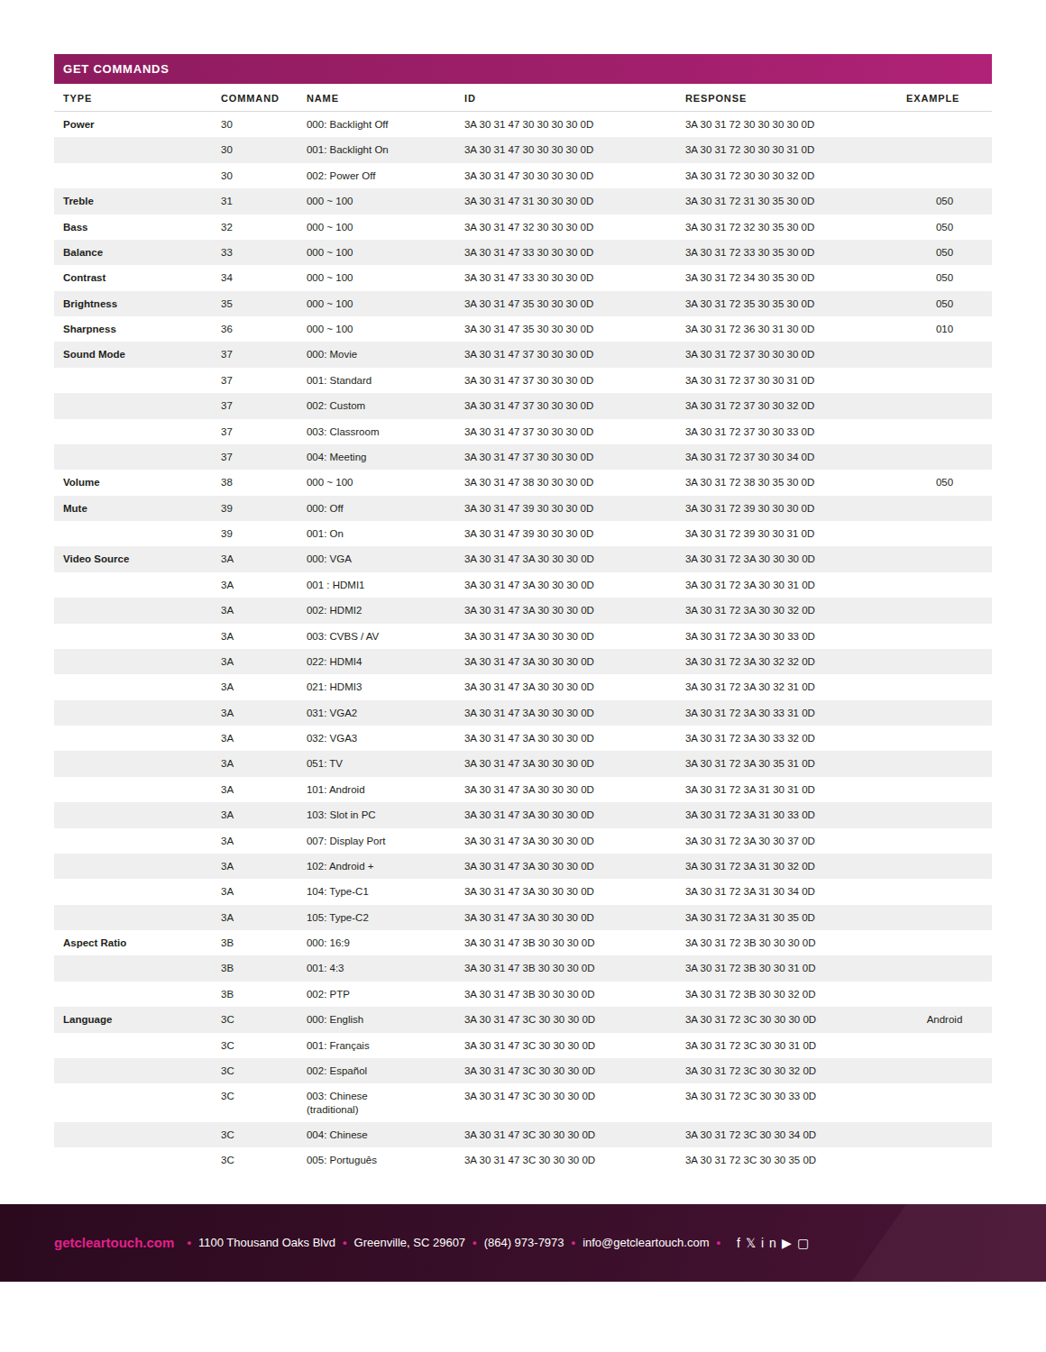| GET COMMANDS |
| --- |
| TYPE | COMMAND | NAME | ID | RESPONSE | EXAMPLE |
| Power | 30 | 000: Backlight Off | 3A 30 31 47 30 30 30 30 0D | 3A 30 31 72 30 30 30 30 0D | |
| | 30 | 001: Backlight On | 3A 30 31 47 30 30 30 30 0D | 3A 30 31 72 30 30 30 31 0D | |
| | 30 | 002: Power Off | 3A 30 31 47 30 30 30 30 0D | 3A 30 31 72 30 30 30 32 0D | |
| Treble | 31 | 000 ~ 100 | 3A 30 31 47 31 30 30 30 0D | 3A 30 31 72 31 30 35 30 0D | 050 |
| Bass | 32 | 000 ~ 100 | 3A 30 31 47 32 30 30 30 0D | 3A 30 31 72 32 30 35 30 0D | 050 |
| Balance | 33 | 000 ~ 100 | 3A 30 31 47 33 30 30 30 0D | 3A 30 31 72 33 30 35 30 0D | 050 |
| Contrast | 34 | 000 ~ 100 | 3A 30 31 47 33 30 30 30 0D | 3A 30 31 72 34 30 35 30 0D | 050 |
| Brightness | 35 | 000 ~ 100 | 3A 30 31 47 35 30 30 30 0D | 3A 30 31 72 35 30 35 30 0D | 050 |
| Sharpness | 36 | 000 ~ 100 | 3A 30 31 47 35 30 30 30 0D | 3A 30 31 72 36 30 31 30 0D | 010 |
| Sound Mode | 37 | 000: Movie | 3A 30 31 47 37 30 30 30 0D | 3A 30 31 72 37 30 30 30 0D | |
| | 37 | 001: Standard | 3A 30 31 47 37 30 30 30 0D | 3A 30 31 72 37 30 30 31 0D | |
| | 37 | 002: Custom | 3A 30 31 47 37 30 30 30 0D | 3A 30 31 72 37 30 30 32 0D | |
| | 37 | 003: Classroom | 3A 30 31 47 37 30 30 30 0D | 3A 30 31 72 37 30 30 33 0D | |
| | 37 | 004: Meeting | 3A 30 31 47 37 30 30 30 0D | 3A 30 31 72 37 30 30 34 0D | |
| Volume | 38 | 000 ~ 100 | 3A 30 31 47 38 30 30 30 0D | 3A 30 31 72 38 30 35 30 0D | 050 |
| Mute | 39 | 000: Off | 3A 30 31 47 39 30 30 30 0D | 3A 30 31 72 39 30 30 30 0D | |
| | 39 | 001: On | 3A 30 31 47 39 30 30 30 0D | 3A 30 31 72 39 30 30 31 0D | |
| Video Source | 3A | 000: VGA | 3A 30 31 47 3A 30 30 30 0D | 3A 30 31 72 3A 30 30 30 0D | |
| | 3A | 001 : HDMI1 | 3A 30 31 47 3A 30 30 30 0D | 3A 30 31 72 3A 30 30 31 0D | |
| | 3A | 002: HDMI2 | 3A 30 31 47 3A 30 30 30 0D | 3A 30 31 72 3A 30 30 32 0D | |
| | 3A | 003: CVBS / AV | 3A 30 31 47 3A 30 30 30 0D | 3A 30 31 72 3A 30 30 33 0D | |
| | 3A | 022: HDMI4 | 3A 30 31 47 3A 30 30 30 0D | 3A 30 31 72 3A 30 32 32 0D | |
| | 3A | 021: HDMI3 | 3A 30 31 47 3A 30 30 30 0D | 3A 30 31 72 3A 30 32 31 0D | |
| | 3A | 031: VGA2 | 3A 30 31 47 3A 30 30 30 0D | 3A 30 31 72 3A 30 33 31 0D | |
| | 3A | 032: VGA3 | 3A 30 31 47 3A 30 30 30 0D | 3A 30 31 72 3A 30 33 32 0D | |
| | 3A | 051: TV | 3A 30 31 47 3A 30 30 30 0D | 3A 30 31 72 3A 30 35 31 0D | |
| | 3A | 101: Android | 3A 30 31 47 3A 30 30 30 0D | 3A 30 31 72 3A 31 30 31 0D | |
| | 3A | 103: Slot in PC | 3A 30 31 47 3A 30 30 30 0D | 3A 30 31 72 3A 31 30 33 0D | |
| | 3A | 007: Display Port | 3A 30 31 47 3A 30 30 30 0D | 3A 30 31 72 3A 30 30 37 0D | |
| | 3A | 102: Android + | 3A 30 31 47 3A 30 30 30 0D | 3A 30 31 72 3A 31 30 32 0D | |
| | 3A | 104: Type-C1 | 3A 30 31 47 3A 30 30 30 0D | 3A 30 31 72 3A 31 30 34 0D | |
| | 3A | 105: Type-C2 | 3A 30 31 47 3A 30 30 30 0D | 3A 30 31 72 3A 31 30 35 0D | |
| Aspect Ratio | 3B | 000: 16:9 | 3A 30 31 47 3B 30 30 30 0D | 3A 30 31 72 3B 30 30 30 0D | |
| | 3B | 001: 4:3 | 3A 30 31 47 3B 30 30 30 0D | 3A 30 31 72 3B 30 30 31 0D | |
| | 3B | 002: PTP | 3A 30 31 47 3B 30 30 30 0D | 3A 30 31 72 3B 30 30 32 0D | |
| Language | 3C | 000: English | 3A 30 31 47 3C 30 30 30 0D | 3A 30 31 72 3C 30 30 30 0D | Android |
| | 3C | 001: Français | 3A 30 31 47 3C 30 30 30 0D | 3A 30 31 72 3C 30 30 31 0D | |
| | 3C | 002: Español | 3A 30 31 47 3C 30 30 30 0D | 3A 30 31 72 3C 30 30 32 0D | |
| | 3C | 003: Chinese (traditional) | 3A 30 31 47 3C 30 30 30 0D | 3A 30 31 72 3C 30 30 33 0D | |
| | 3C | 004: Chinese | 3A 30 31 47 3C 30 30 30 0D | 3A 30 31 72 3C 30 30 34 0D | |
| | 3C | 005: Português | 3A 30 31 47 3C 30 30 30 0D | 3A 30 31 72 3C 30 30 35 0D | |
getcleartouch.com • 1100 Thousand Oaks Blvd • Greenville, SC 29607 • (864) 973-7973 • info@getcleartouch.com • f𝕏in▶▢